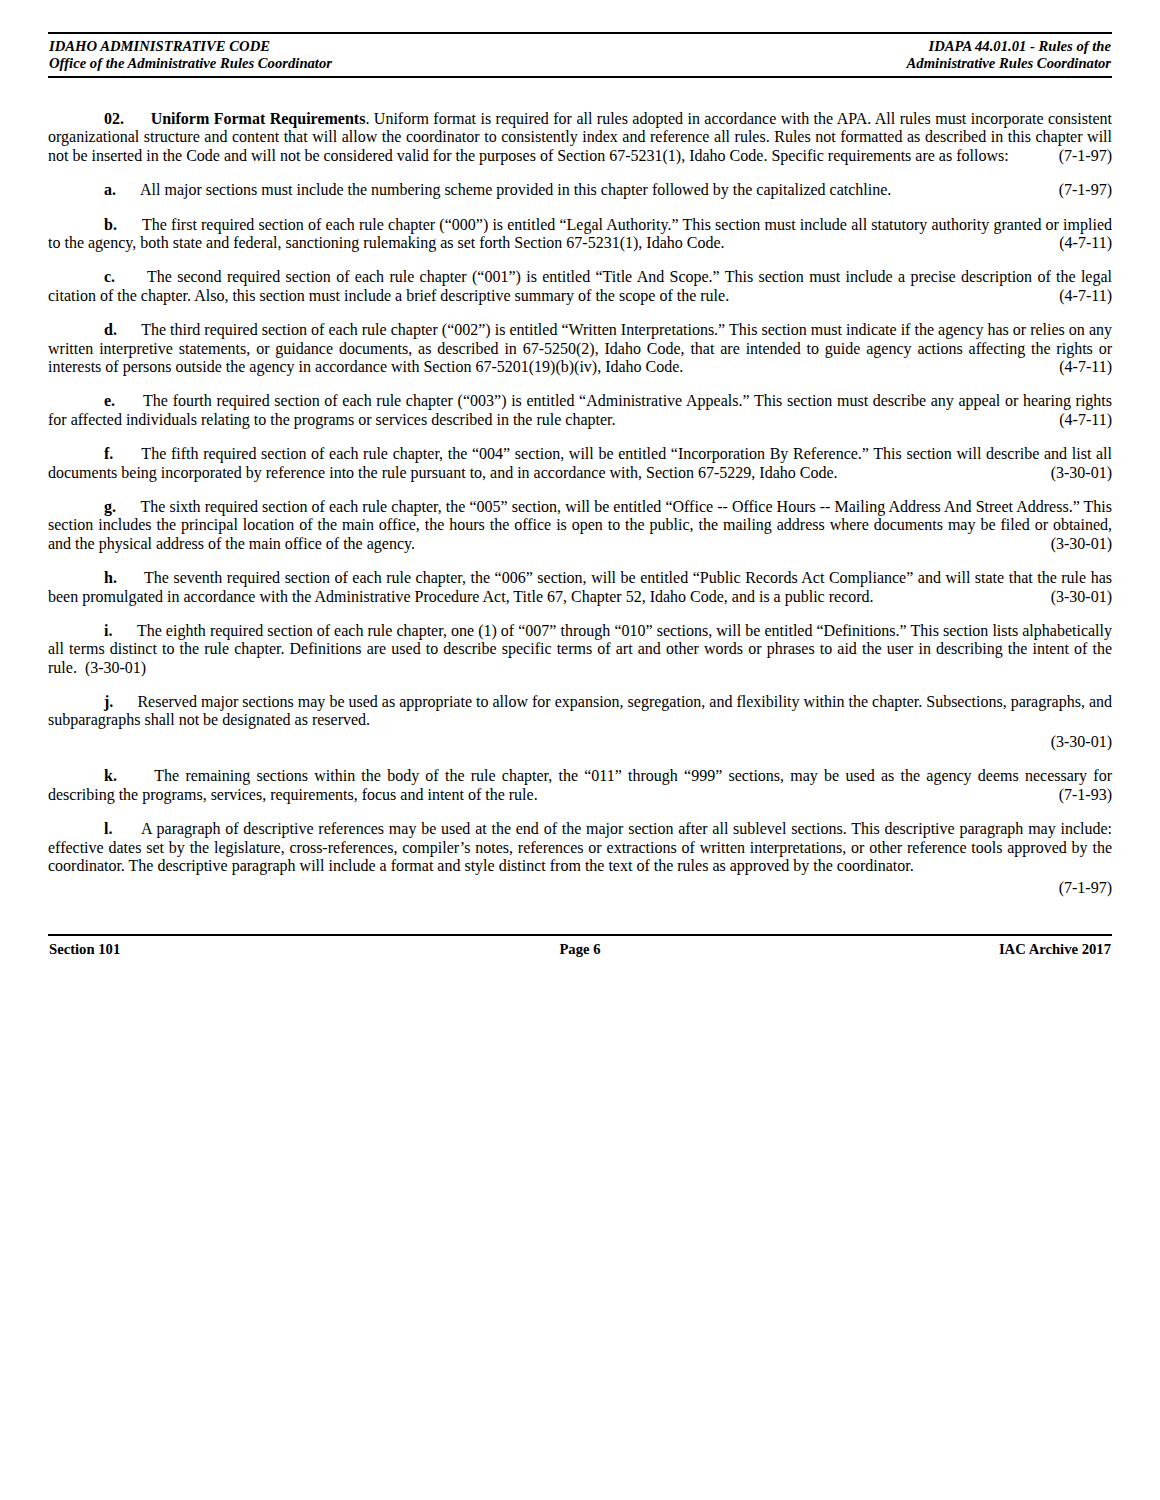| IDAHO ADMINISTRATIVE CODE Office of the Administrative Rules Coordinator | IDAPA 44.01.01 - Rules of the Administrative Rules Coordinator |
02. Uniform Format Requirements. Uniform format is required for all rules adopted in accordance with the APA. All rules must incorporate consistent organizational structure and content that will allow the coordinator to consistently index and reference all rules. Rules not formatted as described in this chapter will not be inserted in the Code and will not be considered valid for the purposes of Section 67-5231(1), Idaho Code. Specific requirements are as follows:(7-1-97)
a. All major sections must include the numbering scheme provided in this chapter followed by the capitalized catchline.(7-1-97)
b. The first required section of each rule chapter (“000”) is entitled “Legal Authority.” This section must include all statutory authority granted or implied to the agency, both state and federal, sanctioning rulemaking as set forth Section 67-5231(1), Idaho Code.(4-7-11)
c. The second required section of each rule chapter (“001”) is entitled “Title And Scope.” This section must include a precise description of the legal citation of the chapter. Also, this section must include a brief descriptive summary of the scope of the rule.(4-7-11)
d. The third required section of each rule chapter (“002”) is entitled “Written Interpretations.” This section must indicate if the agency has or relies on any written interpretive statements, or guidance documents, as described in 67-5250(2), Idaho Code, that are intended to guide agency actions affecting the rights or interests of persons outside the agency in accordance with Section 67-5201(19)(b)(iv), Idaho Code.(4-7-11)
e. The fourth required section of each rule chapter (“003”) is entitled “Administrative Appeals.” This section must describe any appeal or hearing rights for affected individuals relating to the programs or services described in the rule chapter.(4-7-11)
f. The fifth required section of each rule chapter, the “004” section, will be entitled “Incorporation By Reference.” This section will describe and list all documents being incorporated by reference into the rule pursuant to, and in accordance with, Section 67-5229, Idaho Code.(3-30-01)
g. The sixth required section of each rule chapter, the “005” section, will be entitled “Office -- Office Hours -- Mailing Address And Street Address.” This section includes the principal location of the main office, the hours the office is open to the public, the mailing address where documents may be filed or obtained, and the physical address of the main office of the agency.(3-30-01)
h. The seventh required section of each rule chapter, the “006” section, will be entitled “Public Records Act Compliance” and will state that the rule has been promulgated in accordance with the Administrative Procedure Act, Title 67, Chapter 52, Idaho Code, and is a public record.(3-30-01)
i. The eighth required section of each rule chapter, one (1) of “007” through “010” sections, will be entitled “Definitions.” This section lists alphabetically all terms distinct to the rule chapter. Definitions are used to describe specific terms of art and other words or phrases to aid the user in describing the intent of the rule. (3-30-01)
j. Reserved major sections may be used as appropriate to allow for expansion, segregation, and flexibility within the chapter. Subsections, paragraphs, and subparagraphs shall not be designated as reserved.
(3-30-01)
k. The remaining sections within the body of the rule chapter, the “011” through “999” sections, may be used as the agency deems necessary for describing the programs, services, requirements, focus and intent of the rule.(7-1-93)
l. A paragraph of descriptive references may be used at the end of the major section after all sublevel sections. This descriptive paragraph may include: effective dates set by the legislature, cross-references, compiler’s notes, references or extractions of written interpretations, or other reference tools approved by the coordinator. The descriptive paragraph will include a format and style distinct from the text of the rules as approved by the coordinator.
(7-1-97)
| Section 101 | Page 6 | IAC Archive 2017 |